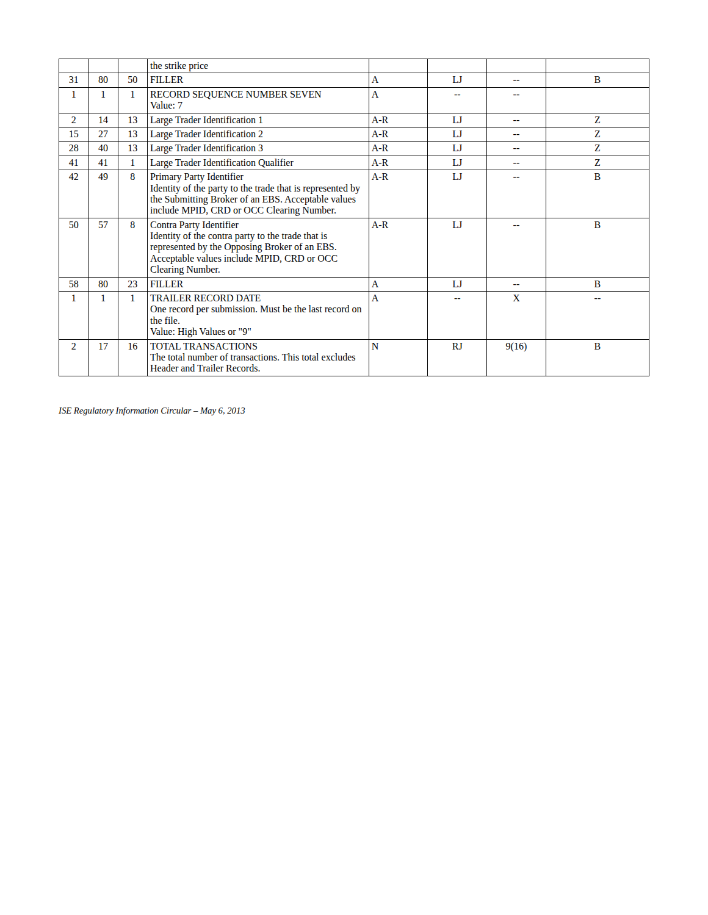| | | | the strike price | | | | |
| 31 | 80 | 50 | FILLER | A | LJ | -- | B |
| 1 | 1 | 1 | RECORD SEQUENCE NUMBER SEVEN Value: 7 | A | -- | -- | |
| 2 | 14 | 13 | Large Trader Identification 1 | A-R | LJ | -- | Z |
| 15 | 27 | 13 | Large Trader Identification 2 | A-R | LJ | -- | Z |
| 28 | 40 | 13 | Large Trader Identification 3 | A-R | LJ | -- | Z |
| 41 | 41 | 1 | Large Trader Identification Qualifier | A-R | LJ | -- | Z |
| 42 | 49 | 8 | Primary Party Identifier Identity of the party to the trade that is represented by the Submitting Broker of an EBS. Acceptable values include MPID, CRD or OCC Clearing Number. | A-R | LJ | -- | B |
| 50 | 57 | 8 | Contra Party Identifier Identity of the contra party to the trade that is represented by the Opposing Broker of an EBS. Acceptable values include MPID, CRD or OCC Clearing Number. | A-R | LJ | -- | B |
| 58 | 80 | 23 | FILLER | A | LJ | -- | B |
| 1 | 1 | 1 | TRAILER RECORD DATE One record per submission. Must be the last record on the file. Value: High Values or "9" | A | -- | X | -- |
| 2 | 17 | 16 | TOTAL TRANSACTIONS The total number of transactions. This total excludes Header and Trailer Records. | N | RJ | 9(16) | B |
ISE Regulatory Information Circular – May 6, 2013